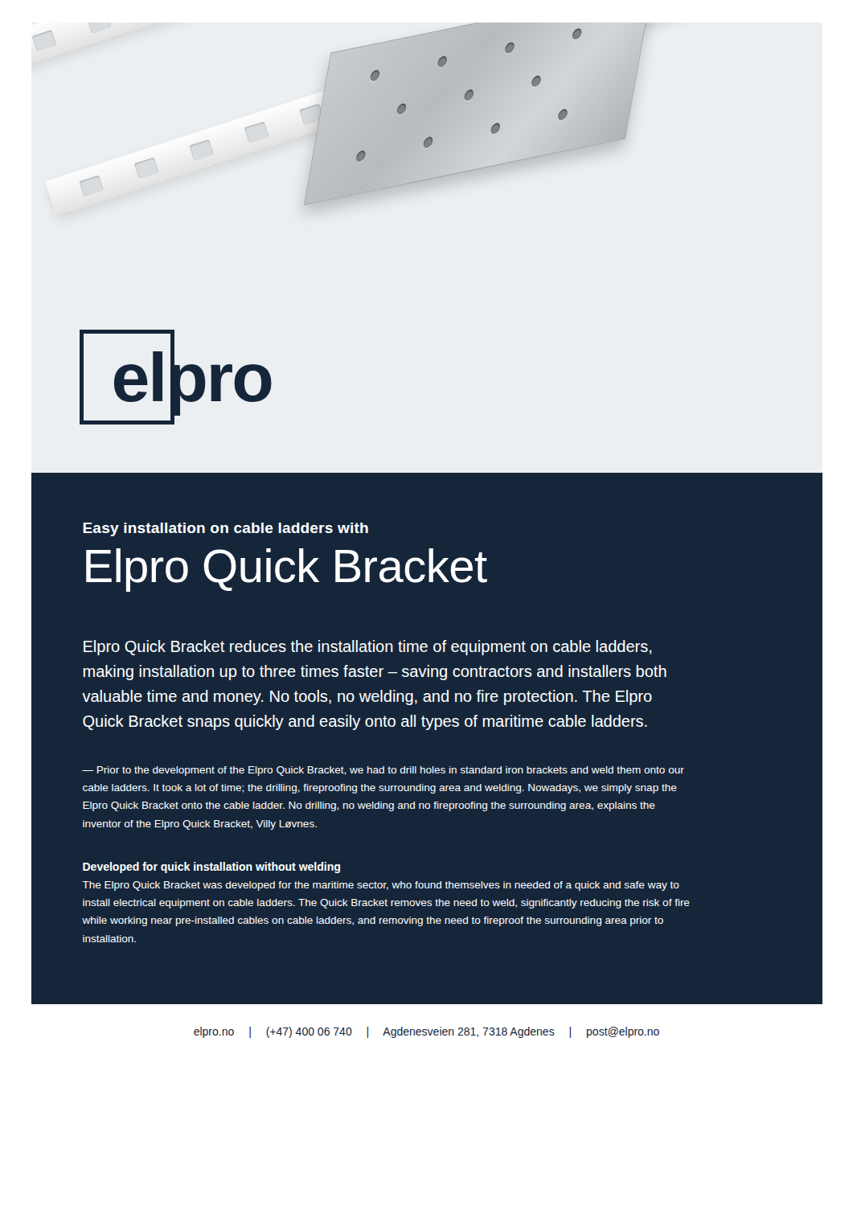elpro
Easy installation on cable ladders with
Elpro Quick Bracket
Elpro Quick Bracket reduces the installation time of equipment on cable ladders, making installation up to three times faster – saving contractors and installers both valuable time and money. No tools, no welding, and no fire protection. The Elpro Quick Bracket snaps quickly and easily onto all types of maritime cable ladders.
— Prior to the development of the Elpro Quick Bracket, we had to drill holes in standard iron brackets and weld them onto our cable ladders. It took a lot of time; the drilling, fireproofing the surrounding area and welding. Nowadays, we simply snap the Elpro Quick Bracket onto the cable ladder. No drilling, no welding and no fireproofing the surrounding area, explains the inventor of the Elpro Quick Bracket, Villy Løvnes.
Developed for quick installation without welding
The Elpro Quick Bracket was developed for the maritime sector, who found themselves in needed of a quick and safe way to install electrical equipment on cable ladders. The Quick Bracket removes the need to weld, significantly reducing the risk of fire while working near pre-installed cables on cable ladders, and removing the need to fireproof the surrounding area prior to installation.
elpro.no | (+47) 400 06 740 | Agdenesveien 281, 7318 Agdenes | post@elpro.no